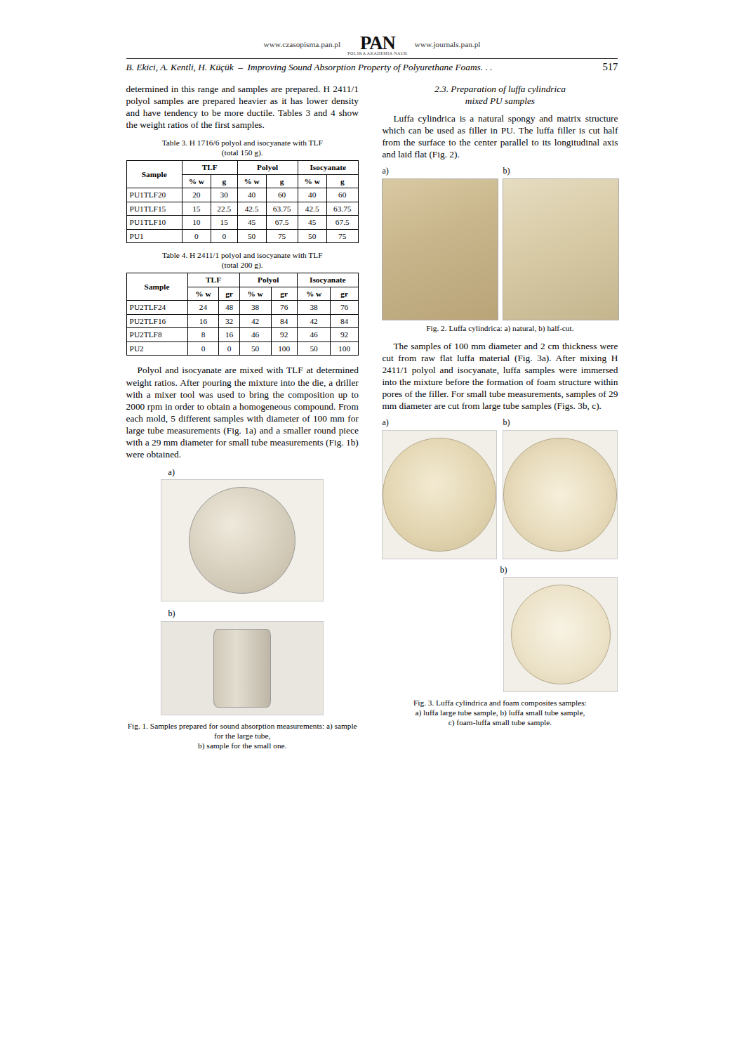www.czasopisma.pan.pl PAN
POLSKA AKADEMIA NAUK
www.journals.pan.pl
B. Ekici, A. Kentli, H. Küçük – Improving Sound Absorption Property of Polyurethane Foams. . . 517
determined in this range and samples are prepared. H 2411/1 polyol samples are prepared heavier as it has lower density and have tendency to be more ductile. Tables 3 and 4 show the weight ratios of the first samples.
Table 3. H 1716/6 polyol and isocyanate with TLF
(total 150 g).
| Sample | TLF | Polyol | Isocyanate |
| --- | --- | --- | --- |
| % w | g | % w | g | % w | g |
| PU1TLF20 | 20 | 30 | 40 | 60 | 40 | 60 |
| PU1TLF15 | 15 | 22.5 | 42.5 | 63.75 | 42.5 | 63.75 |
| PU1TLF10 | 10 | 15 | 45 | 67.5 | 45 | 67.5 |
| PU1 | 0 | 0 | 50 | 75 | 50 | 75 |
Table 4. H 2411/1 polyol and isocyanate with TLF
(total 200 g).
| Sample | TLF | Polyol | Isocyanate |
| --- | --- | --- | --- |
| % w | gr | % w | gr | % w | gr |
| PU2TLF24 | 24 | 48 | 38 | 76 | 38 | 76 |
| PU2TLF16 | 16 | 32 | 42 | 84 | 42 | 84 |
| PU2TLF8 | 8 | 16 | 46 | 92 | 46 | 92 |
| PU2 | 0 | 0 | 50 | 100 | 50 | 100 |
Polyol and isocyanate are mixed with TLF at determined weight ratios. After pouring the mixture into the die, a driller with a mixer tool was used to bring the composition up to 2000 rpm in order to obtain a homogeneous compound. From each mold, 5 different samples with diameter of 100 mm for large tube measurements (Fig. 1a) and a smaller round piece with a 29 mm diameter for small tube measurements (Fig. 1b) were obtained.
a)
b)
Fig. 1. Samples prepared for sound absorption measurements: a) sample for the large tube,
b) sample for the small one.
2.3. Preparation of luffa cylindrica
mixed PU samples
Luffa cylindrica is a natural spongy and matrix structure which can be used as filler in PU. The luffa filler is cut half from the surface to the center parallel to its longitudinal axis and laid flat (Fig. 2).
a)
b)
Fig. 2. Luffa cylindrica: a) natural, b) half-cut.
The samples of 100 mm diameter and 2 cm thickness were cut from raw flat luffa material (Fig. 3a). After mixing H 2411/1 polyol and isocyanate, luffa samples were immersed into the mixture before the formation of foam structure within pores of the filler. For small tube measurements, samples of 29 mm diameter are cut from large tube samples (Figs. 3b, c).
a)
b)
b)
Fig. 3. Luffa cylindrica and foam composites samples:
a) luffa large tube sample, b) luffa small tube sample,
c) foam-luffa small tube sample.